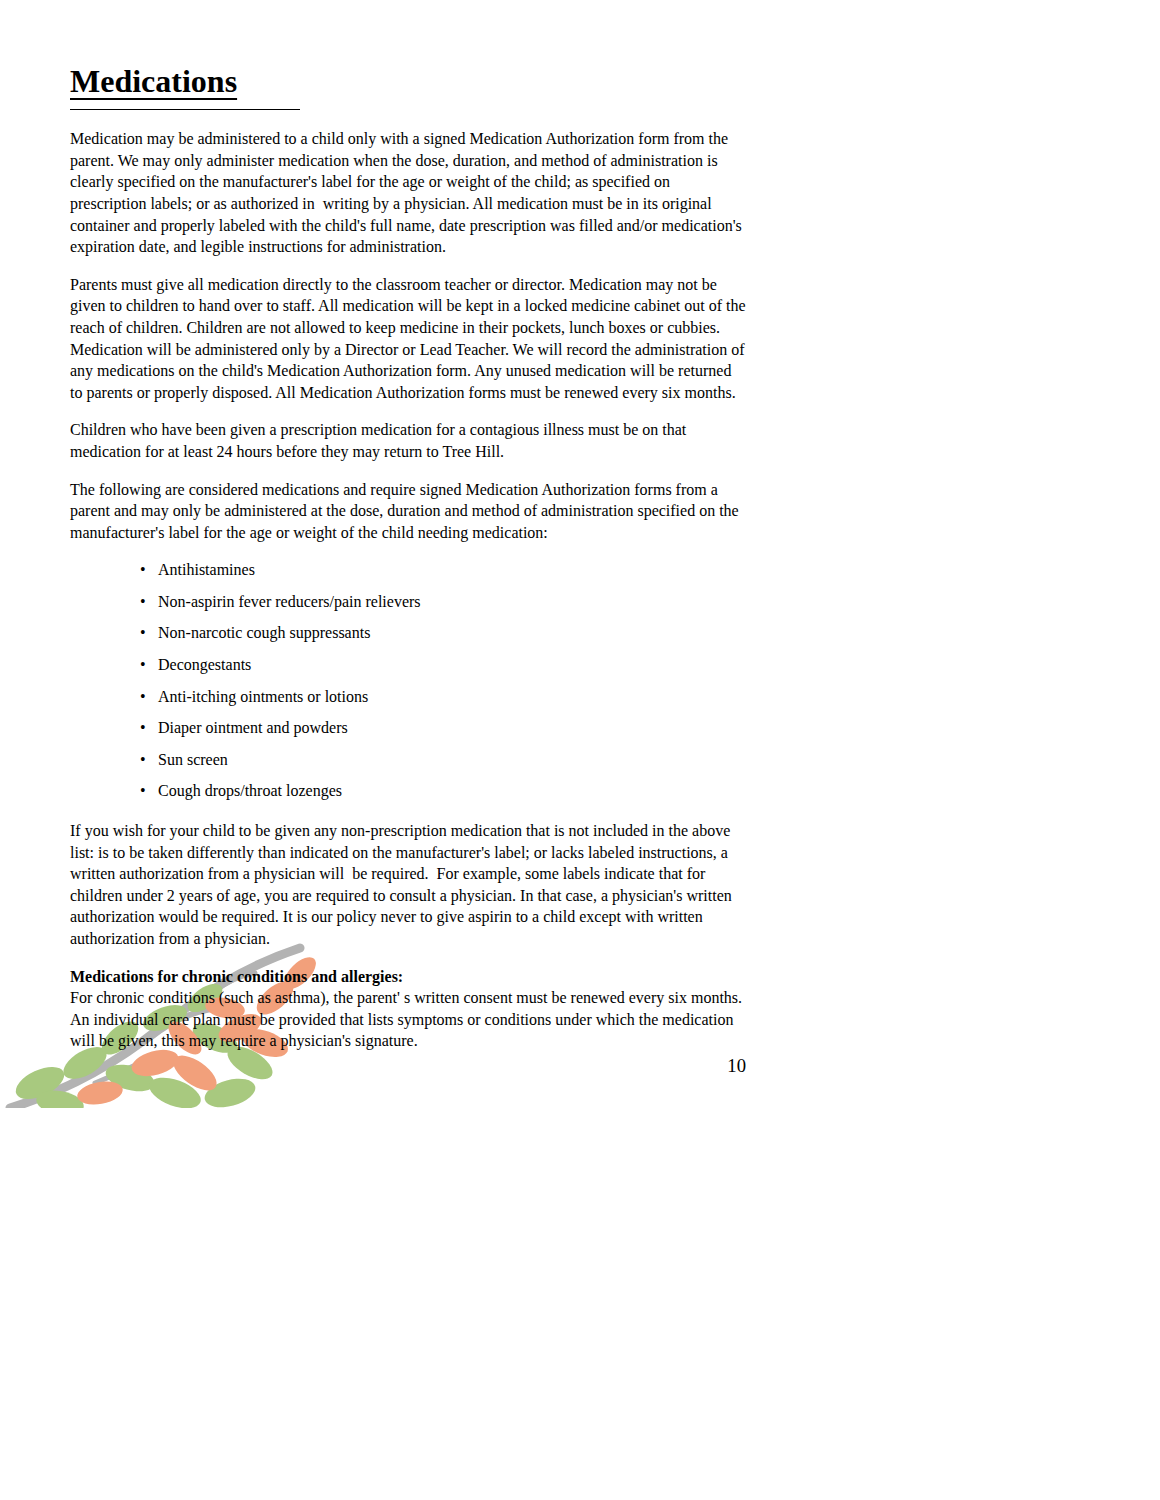Medications
Medication may be administered to a child only with a signed Medication Authorization form from the parent. We may only administer medication when the dose, duration, and method of administration is clearly specified on the manufacturer's label for the age or weight of the child; as specified on prescription labels; or as authorized in writing by a physician. All medication must be in its original container and properly labeled with the child's full name, date prescription was filled and/or medication's expiration date, and legible instructions for administration.
Parents must give all medication directly to the classroom teacher or director. Medication may not be given to children to hand over to staff. All medication will be kept in a locked medicine cabinet out of the reach of children. Children are not allowed to keep medicine in their pockets, lunch boxes or cubbies. Medication will be administered only by a Director or Lead Teacher. We will record the administration of any medications on the child's Medication Authorization form. Any unused medication will be returned to parents or properly disposed. All Medication Authorization forms must be renewed every six months.
Children who have been given a prescription medication for a contagious illness must be on that medication for at least 24 hours before they may return to Tree Hill.
The following are considered medications and require signed Medication Authorization forms from a parent and may only be administered at the dose, duration and method of administration specified on the manufacturer's label for the age or weight of the child needing medication:
Antihistamines
Non-aspirin fever reducers/pain relievers
Non-narcotic cough suppressants
Decongestants
Anti-itching ointments or lotions
Diaper ointment and powders
Sun screen
Cough drops/throat lozenges
If you wish for your child to be given any non-prescription medication that is not included in the above list: is to be taken differently than indicated on the manufacturer's label; or lacks labeled instructions, a written authorization from a physician will be required. For example, some labels indicate that for children under 2 years of age, you are required to consult a physician. In that case, a physician's written authorization would be required. It is our policy never to give aspirin to a child except with written authorization from a physician.
Medications for chronic conditions and allergies:
For chronic conditions (such as asthma), the parent' s written consent must be renewed every six months. An individual care plan must be provided that lists symptoms or conditions under which the medication will be given, this may require a physician's signature.
10